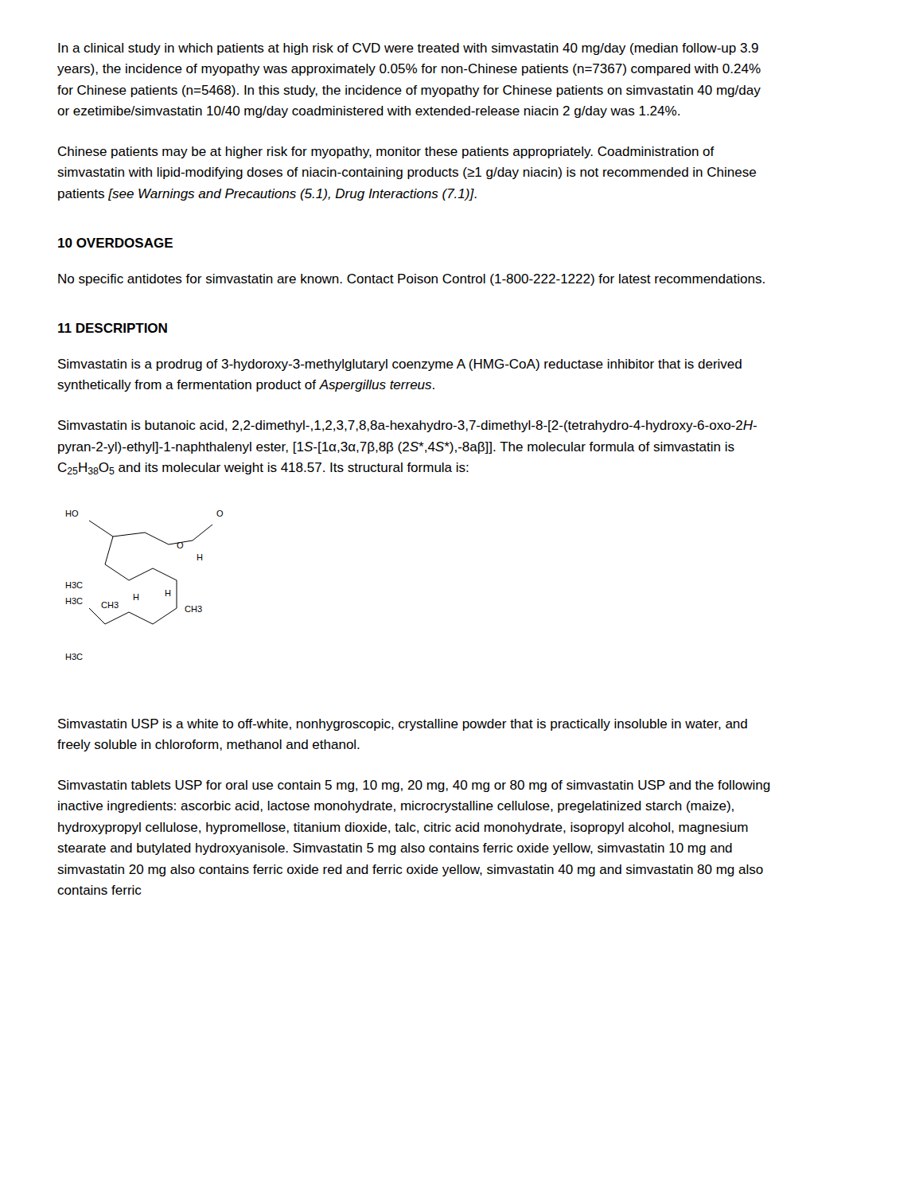In a clinical study in which patients at high risk of CVD were treated with simvastatin 40 mg/day (median follow-up 3.9 years), the incidence of myopathy was approximately 0.05% for non-Chinese patients (n=7367) compared with 0.24% for Chinese patients (n=5468). In this study, the incidence of myopathy for Chinese patients on simvastatin 40 mg/day or ezetimibe/simvastatin 10/40 mg/day coadministered with extended-release niacin 2 g/day was 1.24%.
Chinese patients may be at higher risk for myopathy, monitor these patients appropriately. Coadministration of simvastatin with lipid-modifying doses of niacin-containing products (≥1 g/day niacin) is not recommended in Chinese patients [see Warnings and Precautions (5.1), Drug Interactions (7.1)].
10 OVERDOSAGE
No specific antidotes for simvastatin are known. Contact Poison Control (1-800-222-1222) for latest recommendations.
11 DESCRIPTION
Simvastatin is a prodrug of 3-hydoroxy-3-methylglutaryl coenzyme A (HMG-CoA) reductase inhibitor that is derived synthetically from a fermentation product of Aspergillus terreus.
Simvastatin is butanoic acid, 2,2-dimethyl-,1,2,3,7,8,8a-hexahydro-3,7-dimethyl-8-[2-(tetrahydro-4-hydroxy-6-oxo-2H-pyran-2-yl)-ethyl]-1-naphthalenyl ester, [1S-[1α,3α,7β,8β (2S*,4S*),-8aβ]]. The molecular formula of simvastatin is C25H38O5 and its molecular weight is 418.57. Its structural formula is:
Simvastatin USP is a white to off-white, nonhygroscopic, crystalline powder that is practically insoluble in water, and freely soluble in chloroform, methanol and ethanol.
Simvastatin tablets USP for oral use contain 5 mg, 10 mg, 20 mg, 40 mg or 80 mg of simvastatin USP and the following inactive ingredients: ascorbic acid, lactose monohydrate, microcrystalline cellulose, pregelatinized starch (maize), hydroxypropyl cellulose, hypromellose, titanium dioxide, talc, citric acid monohydrate, isopropyl alcohol, magnesium stearate and butylated hydroxyanisole. Simvastatin 5 mg also contains ferric oxide yellow, simvastatin 10 mg and simvastatin 20 mg also contains ferric oxide red and ferric oxide yellow, simvastatin 40 mg and simvastatin 80 mg also contains ferric